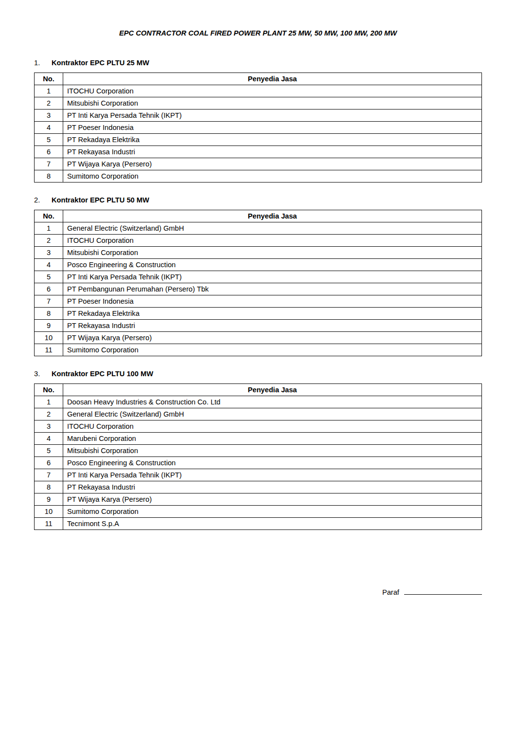EPC CONTRACTOR COAL FIRED POWER PLANT 25 MW, 50 MW, 100 MW, 200 MW
1.
Kontraktor EPC PLTU 25 MW
| No. | Penyedia Jasa |
| --- | --- |
| 1 | ITOCHU Corporation |
| 2 | Mitsubishi Corporation |
| 3 | PT Inti Karya Persada Tehnik (IKPT) |
| 4 | PT Poeser Indonesia |
| 5 | PT Rekadaya Elektrika |
| 6 | PT Rekayasa Industri |
| 7 | PT Wijaya Karya (Persero) |
| 8 | Sumitomo Corporation |
2.
Kontraktor EPC PLTU 50 MW
| No. | Penyedia Jasa |
| --- | --- |
| 1 | General Electric (Switzerland) GmbH |
| 2 | ITOCHU Corporation |
| 3 | Mitsubishi Corporation |
| 4 | Posco Engineering & Construction |
| 5 | PT Inti Karya Persada Tehnik (IKPT) |
| 6 | PT Pembangunan Perumahan (Persero) Tbk |
| 7 | PT Poeser Indonesia |
| 8 | PT Rekadaya Elektrika |
| 9 | PT Rekayasa Industri |
| 10 | PT Wijaya Karya (Persero) |
| 11 | Sumitomo Corporation |
3.
Kontraktor EPC PLTU 100 MW
| No. | Penyedia Jasa |
| --- | --- |
| 1 | Doosan Heavy Industries & Construction Co. Ltd |
| 2 | General Electric (Switzerland) GmbH |
| 3 | ITOCHU Corporation |
| 4 | Marubeni Corporation |
| 5 | Mitsubishi Corporation |
| 6 | Posco Engineering & Construction |
| 7 | PT Inti Karya Persada Tehnik (IKPT) |
| 8 | PT Rekayasa Industri |
| 9 | PT Wijaya Karya (Persero) |
| 10 | Sumitomo Corporation |
| 11 | Tecnimont S.p.A |
Paraf